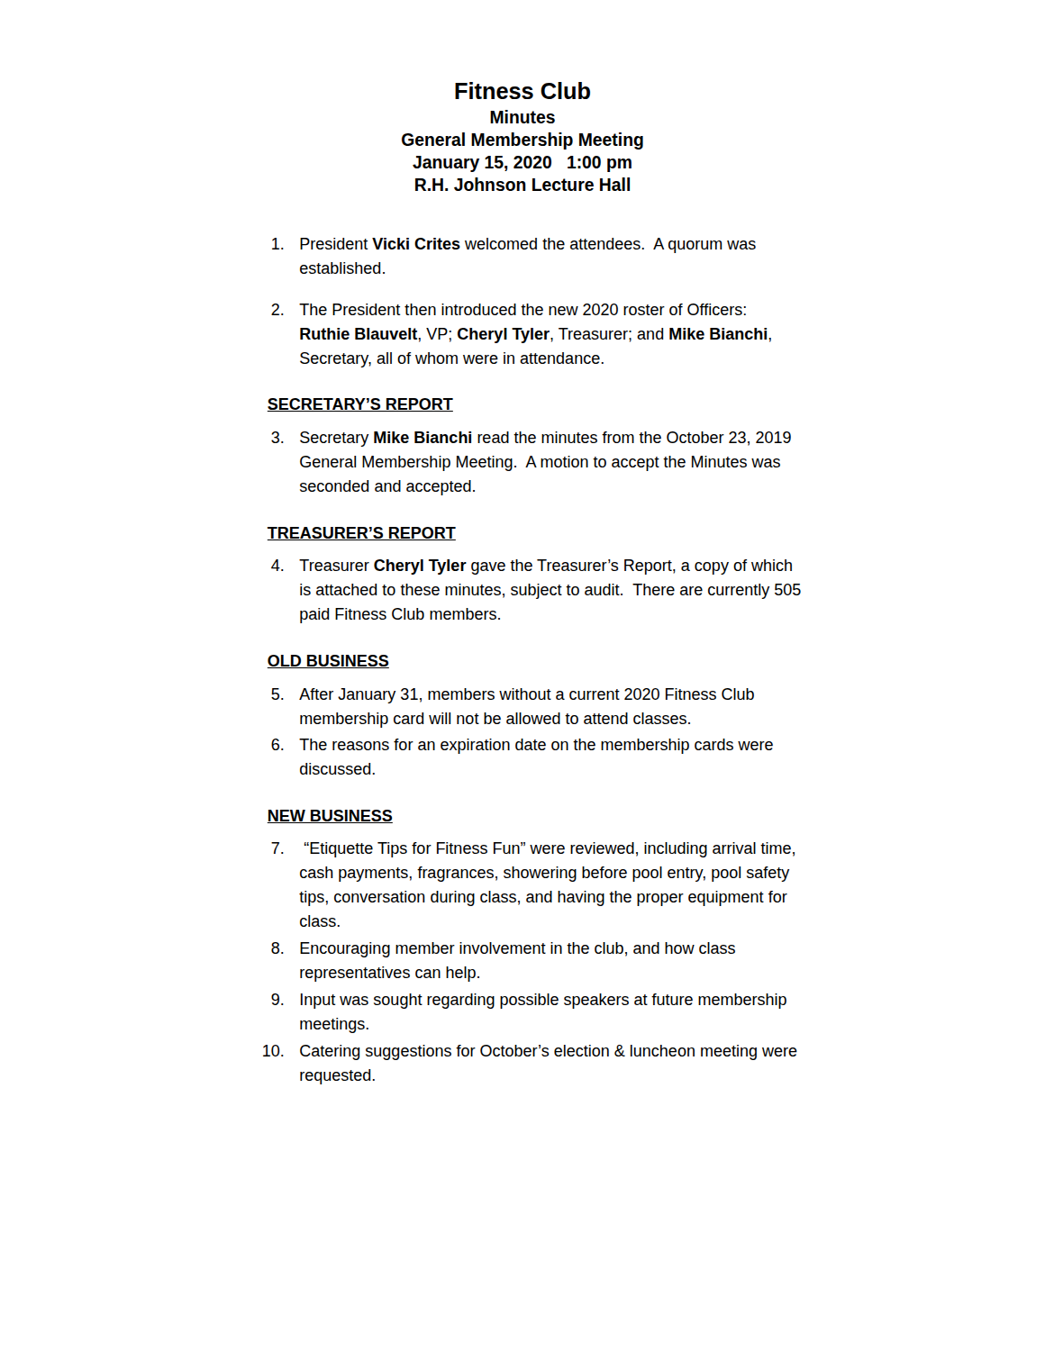Fitness Club
Minutes
General Membership Meeting
January 15, 2020 1:00 pm
R.H. Johnson Lecture Hall
President Vicki Crites welcomed the attendees. A quorum was established.
The President then introduced the new 2020 roster of Officers: Ruthie Blauvelt, VP; Cheryl Tyler, Treasurer; and Mike Bianchi, Secretary, all of whom were in attendance.
SECRETARY’S REPORT
Secretary Mike Bianchi read the minutes from the October 23, 2019 General Membership Meeting. A motion to accept the Minutes was seconded and accepted.
TREASURER’S REPORT
Treasurer Cheryl Tyler gave the Treasurer’s Report, a copy of which is attached to these minutes, subject to audit. There are currently 505 paid Fitness Club members.
OLD BUSINESS
After January 31, members without a current 2020 Fitness Club membership card will not be allowed to attend classes.
The reasons for an expiration date on the membership cards were discussed.
NEW BUSINESS
“Etiquette Tips for Fitness Fun” were reviewed, including arrival time, cash payments, fragrances, showering before pool entry, pool safety tips, conversation during class, and having the proper equipment for class.
Encouraging member involvement in the club, and how class representatives can help.
Input was sought regarding possible speakers at future membership meetings.
Catering suggestions for October’s election & luncheon meeting were requested.